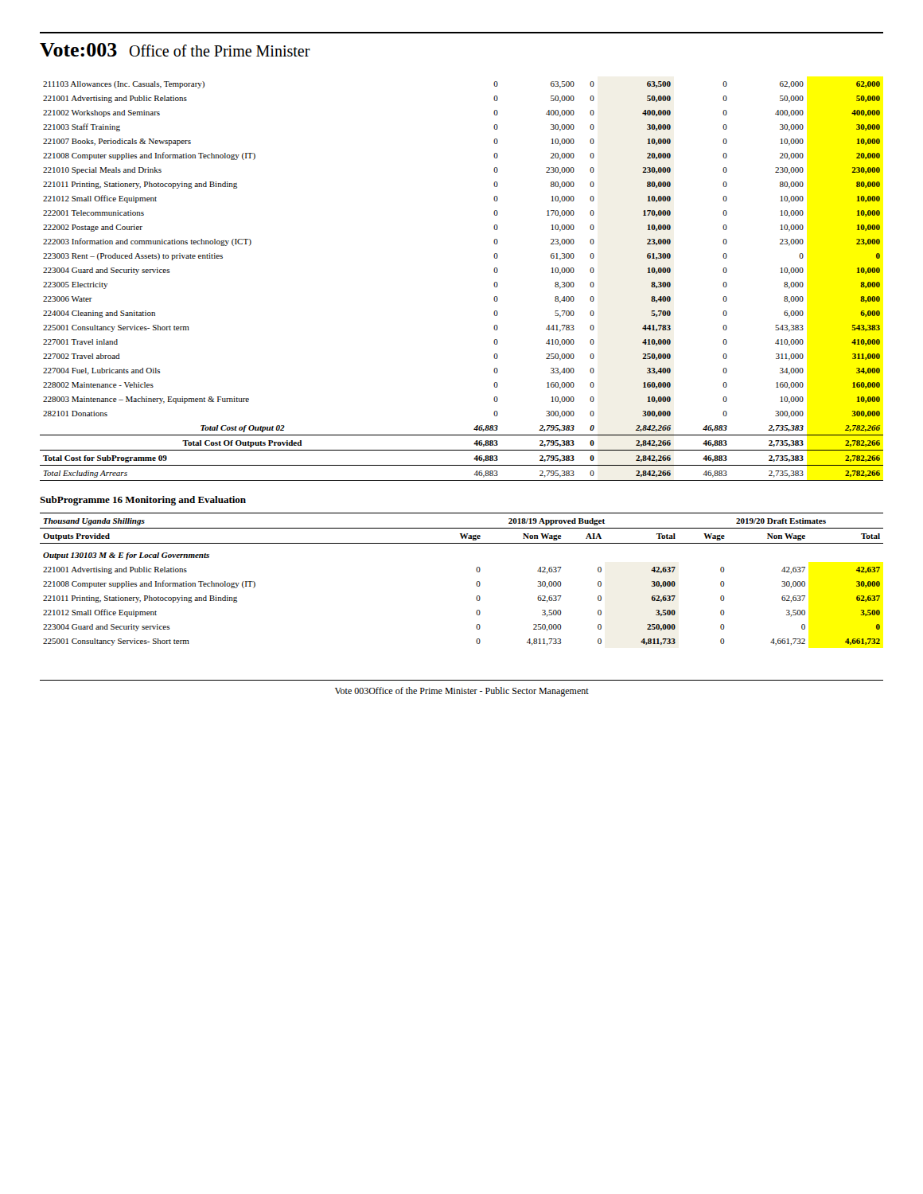Vote:003 Office of the Prime Minister
| 211103 Allowances (Inc. Casuals, Temporary) | 0 | 63,500 | 0 | 63,500 | 0 | 62,000 | 62,000 |
| 221001 Advertising and Public Relations | 0 | 50,000 | 0 | 50,000 | 0 | 50,000 | 50,000 |
| 221002 Workshops and Seminars | 0 | 400,000 | 0 | 400,000 | 0 | 400,000 | 400,000 |
| 221003 Staff Training | 0 | 30,000 | 0 | 30,000 | 0 | 30,000 | 30,000 |
| 221007 Books, Periodicals & Newspapers | 0 | 10,000 | 0 | 10,000 | 0 | 10,000 | 10,000 |
| 221008 Computer supplies and Information Technology (IT) | 0 | 20,000 | 0 | 20,000 | 0 | 20,000 | 20,000 |
| 221010 Special Meals and Drinks | 0 | 230,000 | 0 | 230,000 | 0 | 230,000 | 230,000 |
| 221011 Printing, Stationery, Photocopying and Binding | 0 | 80,000 | 0 | 80,000 | 0 | 80,000 | 80,000 |
| 221012 Small Office Equipment | 0 | 10,000 | 0 | 10,000 | 0 | 10,000 | 10,000 |
| 222001 Telecommunications | 0 | 170,000 | 0 | 170,000 | 0 | 10,000 | 10,000 |
| 222002 Postage and Courier | 0 | 10,000 | 0 | 10,000 | 0 | 10,000 | 10,000 |
| 222003 Information and communications technology (ICT) | 0 | 23,000 | 0 | 23,000 | 0 | 23,000 | 23,000 |
| 223003 Rent – (Produced Assets) to private entities | 0 | 61,300 | 0 | 61,300 | 0 | 0 | 0 |
| 223004 Guard and Security services | 0 | 10,000 | 0 | 10,000 | 0 | 10,000 | 10,000 |
| 223005 Electricity | 0 | 8,300 | 0 | 8,300 | 0 | 8,000 | 8,000 |
| 223006 Water | 0 | 8,400 | 0 | 8,400 | 0 | 8,000 | 8,000 |
| 224004 Cleaning and Sanitation | 0 | 5,700 | 0 | 5,700 | 0 | 6,000 | 6,000 |
| 225001 Consultancy Services- Short term | 0 | 441,783 | 0 | 441,783 | 0 | 543,383 | 543,383 |
| 227001 Travel inland | 0 | 410,000 | 0 | 410,000 | 0 | 410,000 | 410,000 |
| 227002 Travel abroad | 0 | 250,000 | 0 | 250,000 | 0 | 311,000 | 311,000 |
| 227004 Fuel, Lubricants and Oils | 0 | 33,400 | 0 | 33,400 | 0 | 34,000 | 34,000 |
| 228002 Maintenance - Vehicles | 0 | 160,000 | 0 | 160,000 | 0 | 160,000 | 160,000 |
| 228003 Maintenance – Machinery, Equipment & Furniture | 0 | 10,000 | 0 | 10,000 | 0 | 10,000 | 10,000 |
| 282101 Donations | 0 | 300,000 | 0 | 300,000 | 0 | 300,000 | 300,000 |
| Total Cost of Output 02 | 46,883 | 2,795,383 | 0 | 2,842,266 | 46,883 | 2,735,383 | 2,782,266 |
| Total Cost Of Outputs Provided | 46,883 | 2,795,383 | 0 | 2,842,266 | 46,883 | 2,735,383 | 2,782,266 |
| Total Cost for SubProgramme 09 | 46,883 | 2,795,383 | 0 | 2,842,266 | 46,883 | 2,735,383 | 2,782,266 |
| Total Excluding Arrears | 46,883 | 2,795,383 | 0 | 2,842,266 | 46,883 | 2,735,383 | 2,782,266 |
SubProgramme 16 Monitoring and Evaluation
| Thousand Uganda Shillings | 2018/19 Approved Budget | 2019/20 Draft Estimates |
| --- | --- | --- |
| Outputs Provided | Wage | Non Wage | AIA | Total | Wage | Non Wage | Total |
| Output 130103 M & E for Local Governments |
| 221001 Advertising and Public Relations | 0 | 42,637 | 0 | 42,637 | 0 | 42,637 | 42,637 |
| 221008 Computer supplies and Information Technology (IT) | 0 | 30,000 | 0 | 30,000 | 0 | 30,000 | 30,000 |
| 221011 Printing, Stationery, Photocopying and Binding | 0 | 62,637 | 0 | 62,637 | 0 | 62,637 | 62,637 |
| 221012 Small Office Equipment | 0 | 3,500 | 0 | 3,500 | 0 | 3,500 | 3,500 |
| 223004 Guard and Security services | 0 | 250,000 | 0 | 250,000 | 0 | 0 | 0 |
| 225001 Consultancy Services- Short term | 0 | 4,811,733 | 0 | 4,811,733 | 0 | 4,661,732 | 4,661,732 |
Vote 003Office of the Prime Minister - Public Sector Management